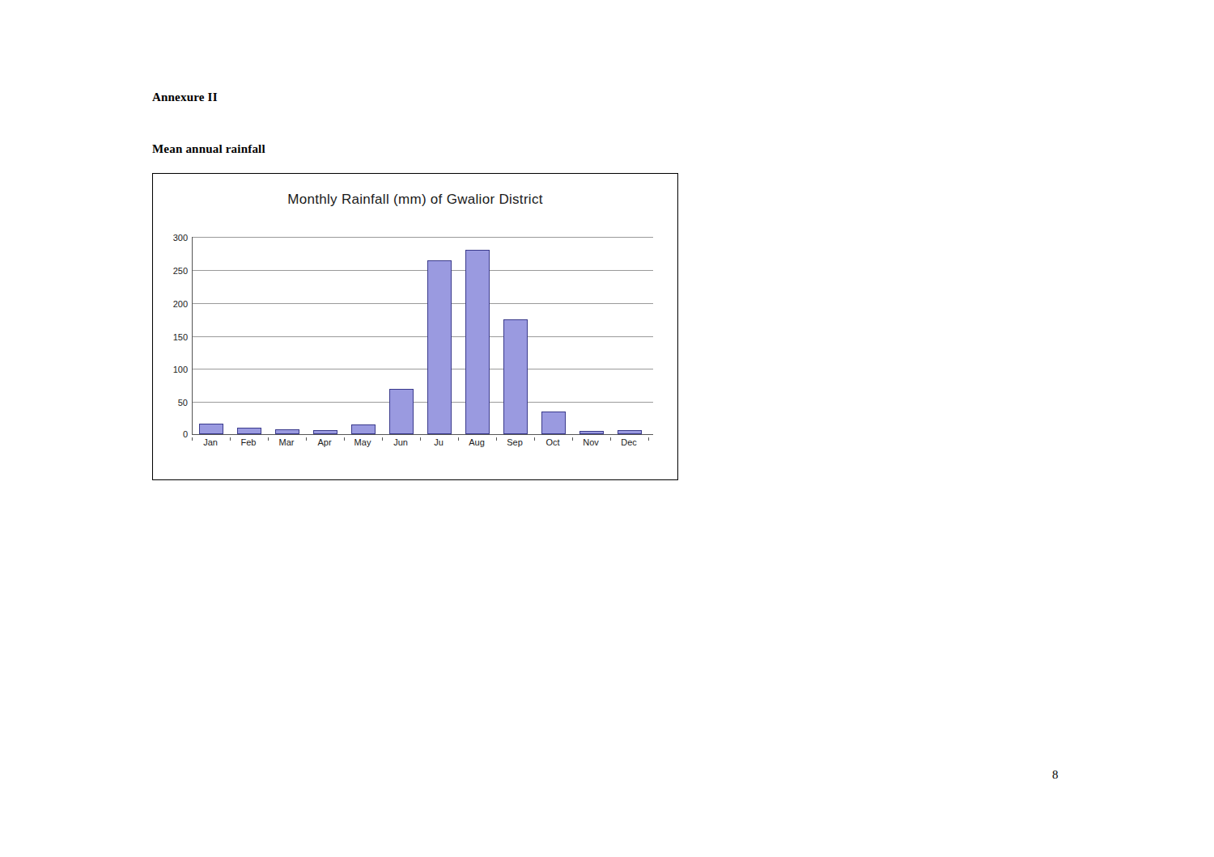Annexure II
Mean annual rainfall
Monthly Rainfall (mm) of Gwalior District
300
250
200
150
100
50
0
Jan
Feb
Mar
Apr
May
Jun
Ju
Aug
Sep
Oct
Nov
Dec
8